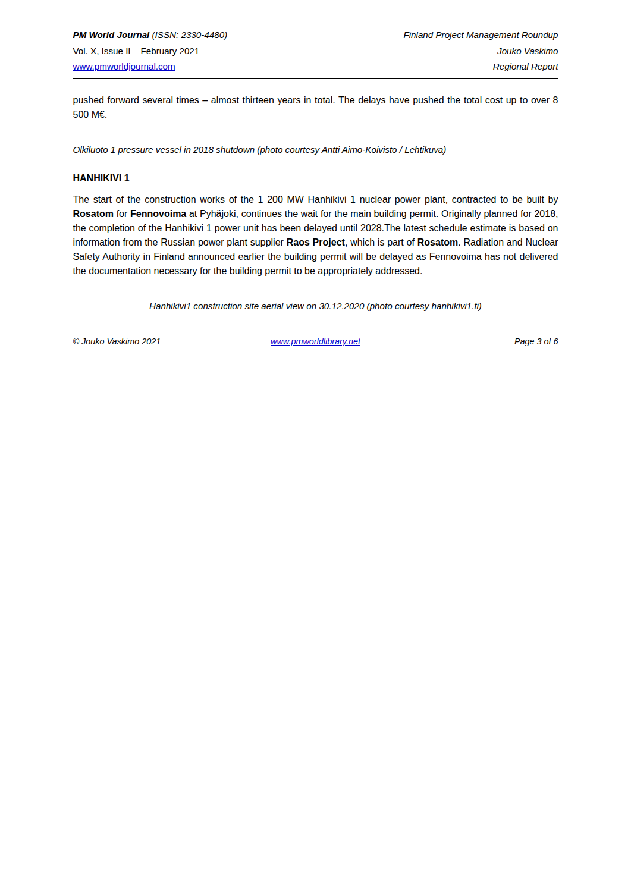PM World Journal (ISSN: 2330-4480)
Finland Project Management Roundup
Vol. X, Issue II – February 2021
Jouko Vaskimo
www.pmworldjournal.com
Regional Report
pushed forward several times – almost thirteen years in total. The delays have pushed the total cost up to over 8 500 M€.
Olkiluoto 1 pressure vessel in 2018 shutdown (photo courtesy Antti Aimo-Koivisto / Lehtikuva)
HANHIKIVI 1
The start of the construction works of the 1 200 MW Hanhikivi 1 nuclear power plant, contracted to be built by Rosatom for Fennovoima at Pyhäjoki, continues the wait for the main building permit. Originally planned for 2018, the completion of the Hanhikivi 1 power unit has been delayed until 2028.The latest schedule estimate is based on information from the Russian power plant supplier Raos Project, which is part of Rosatom. Radiation and Nuclear Safety Authority in Finland announced earlier the building permit will be delayed as Fennovoima has not delivered the documentation necessary for the building permit to be appropriately addressed.
Hanhikivi1 construction site aerial view on 30.12.2020 (photo courtesy hanhikivi1.fi)
© Jouko Vaskimo 2021
www.pmworldlibrary.net
Page 3 of 6